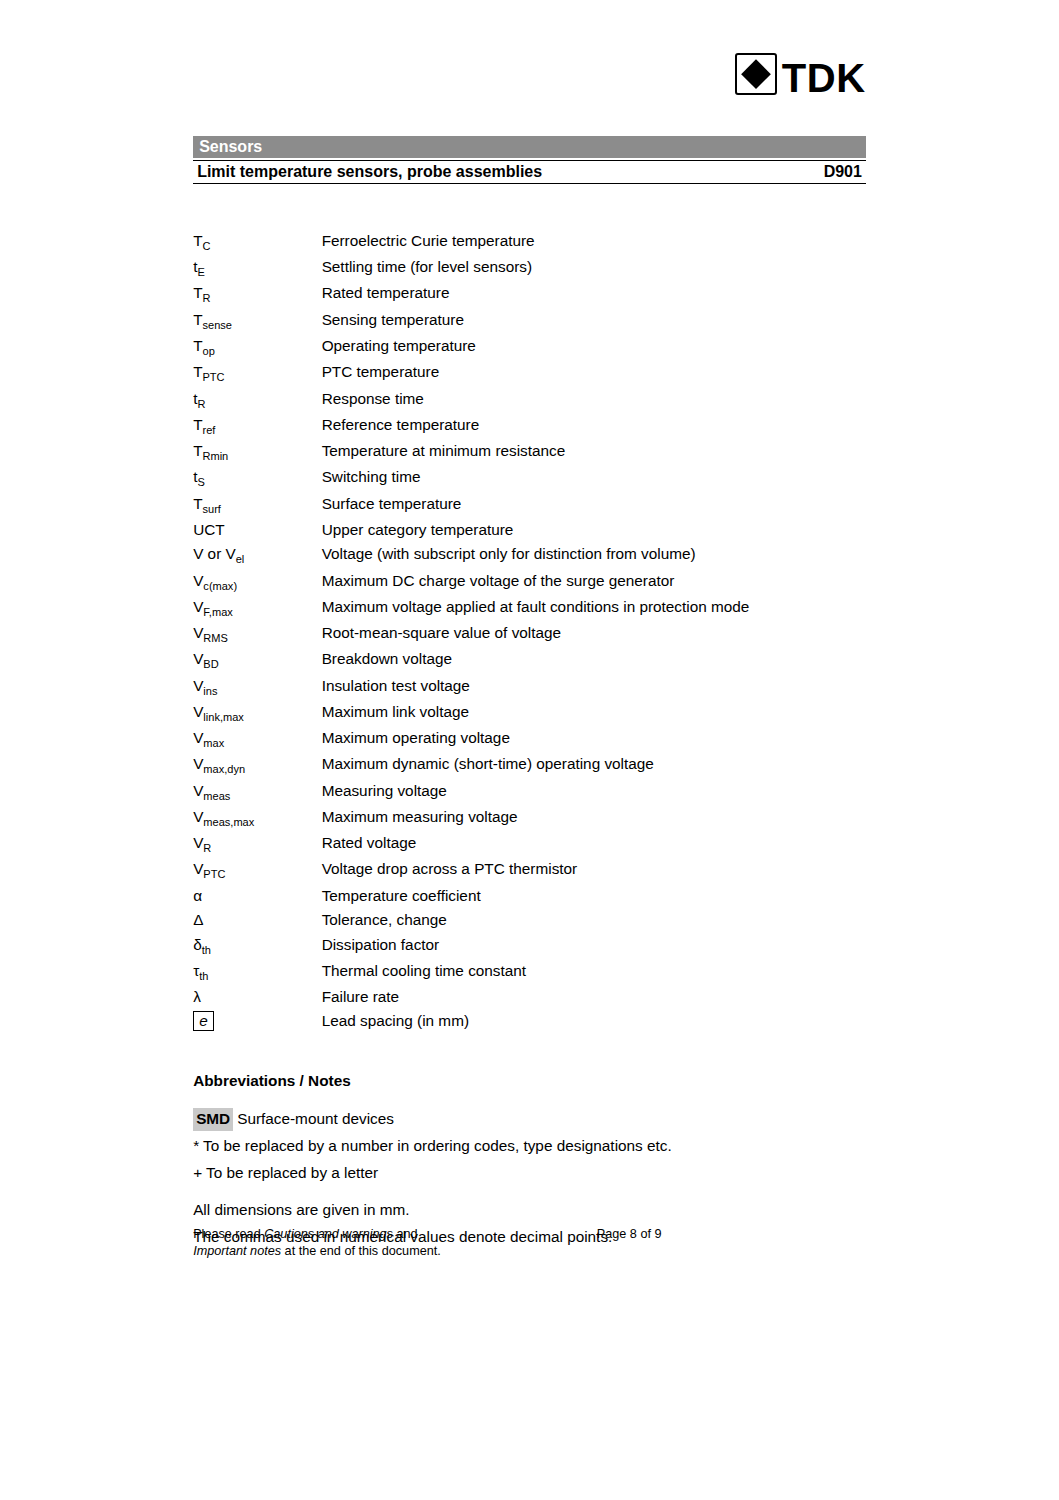TDK
Sensors
Limit temperature sensors, probe assemblies D901
| T C | Ferroelectric Curie temperature |
| t E | Settling time (for level sensors) |
| T R | Rated temperature |
| T sense | Sensing temperature |
| T op | Operating temperature |
| T PTC | PTC temperature |
| t R | Response time |
| T ref | Reference temperature |
| T Rmin | Temperature at minimum resistance |
| t S | Switching time |
| T surf | Surface temperature |
| UCT | Upper category temperature |
| V or V el | Voltage (with subscript only for distinction from volume) |
| V c(max) | Maximum DC charge voltage of the surge generator |
| V F,max | Maximum voltage applied at fault conditions in protection mode |
| V RMS | Root-mean-square value of voltage |
| V BD | Breakdown voltage |
| V ins | Insulation test voltage |
| V link,max | Maximum link voltage |
| V max | Maximum operating voltage |
| V max,dyn | Maximum dynamic (short-time) operating voltage |
| V meas | Measuring voltage |
| V meas,max | Maximum measuring voltage |
| V R | Rated voltage |
| V PTC | Voltage drop across a PTC thermistor |
| α | Temperature coefficient |
| Δ | Tolerance, change |
| δ th | Dissipation factor |
| τ th | Thermal cooling time constant |
| λ | Failure rate |
| e | Lead spacing (in mm) |
Abbreviations / Notes
SMDSurface-mount devices
* To be replaced by a number in ordering codes, type designations etc.
+ To be replaced by a letter
All dimensions are given in mm.
The commas used in numerical values denote decimal points.
Please read Cautions and warnings and
Important notes at the end of this document.
Page 8 of 9